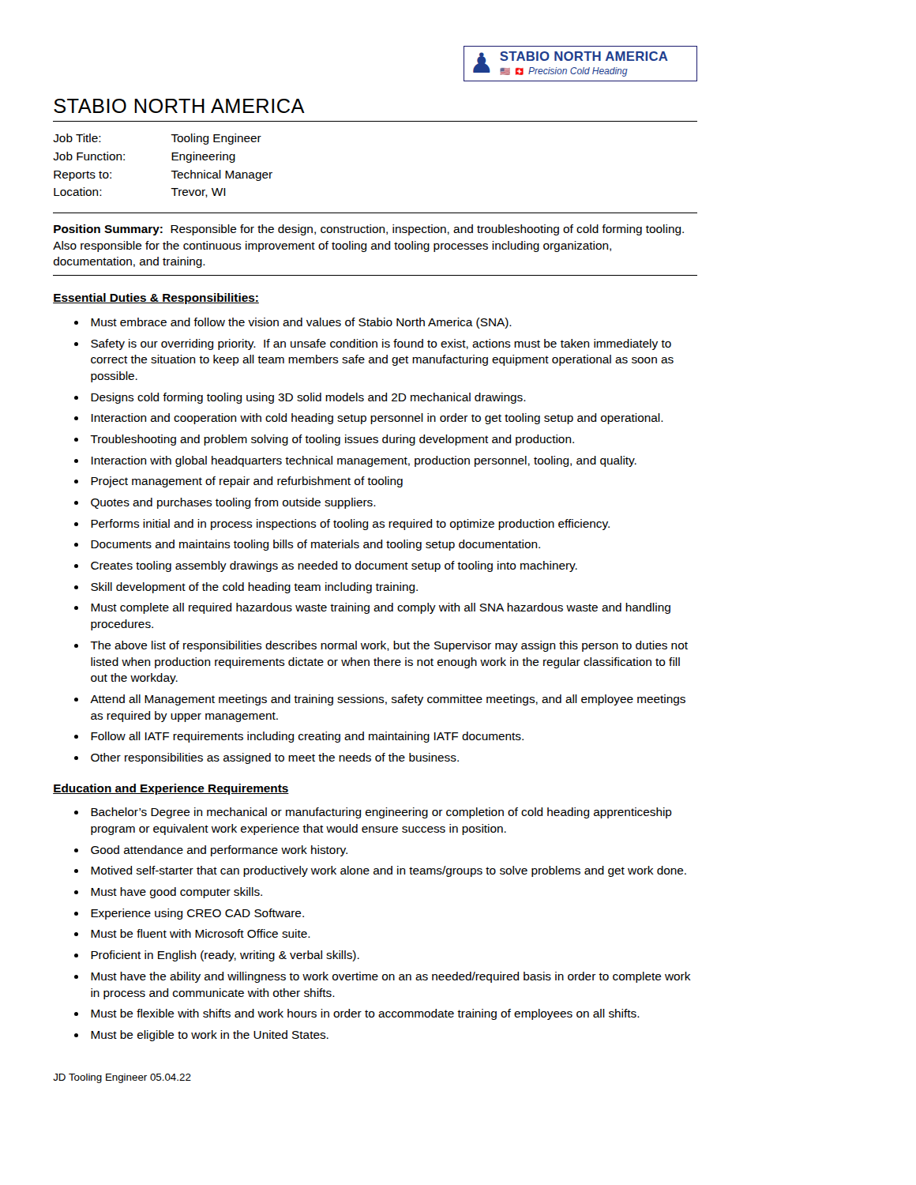♟ STABIO NORTH AMERICA
🇺🇸 🇨🇭 Precision Cold Heading
STABIO NORTH AMERICA
| Job Title: | Tooling Engineer |
| Job Function: | Engineering |
| Reports to: | Technical Manager |
| Location: | Trevor, WI |
Position Summary: Responsible for the design, construction, inspection, and troubleshooting of cold forming tooling. Also responsible for the continuous improvement of tooling and tooling processes including organization, documentation, and training.
Essential Duties & Responsibilities:
Must embrace and follow the vision and values of Stabio North America (SNA).
Safety is our overriding priority. If an unsafe condition is found to exist, actions must be taken immediately to correct the situation to keep all team members safe and get manufacturing equipment operational as soon as possible.
Designs cold forming tooling using 3D solid models and 2D mechanical drawings.
Interaction and cooperation with cold heading setup personnel in order to get tooling setup and operational.
Troubleshooting and problem solving of tooling issues during development and production.
Interaction with global headquarters technical management, production personnel, tooling, and quality.
Project management of repair and refurbishment of tooling
Quotes and purchases tooling from outside suppliers.
Performs initial and in process inspections of tooling as required to optimize production efficiency.
Documents and maintains tooling bills of materials and tooling setup documentation.
Creates tooling assembly drawings as needed to document setup of tooling into machinery.
Skill development of the cold heading team including training.
Must complete all required hazardous waste training and comply with all SNA hazardous waste and handling procedures.
The above list of responsibilities describes normal work, but the Supervisor may assign this person to duties not listed when production requirements dictate or when there is not enough work in the regular classification to fill out the workday.
Attend all Management meetings and training sessions, safety committee meetings, and all employee meetings as required by upper management.
Follow all IATF requirements including creating and maintaining IATF documents.
Other responsibilities as assigned to meet the needs of the business.
Education and Experience Requirements
Bachelor’s Degree in mechanical or manufacturing engineering or completion of cold heading apprenticeship program or equivalent work experience that would ensure success in position.
Good attendance and performance work history.
Motived self-starter that can productively work alone and in teams/groups to solve problems and get work done.
Must have good computer skills.
Experience using CREO CAD Software.
Must be fluent with Microsoft Office suite.
Proficient in English (ready, writing & verbal skills).
Must have the ability and willingness to work overtime on an as needed/required basis in order to complete work in process and communicate with other shifts.
Must be flexible with shifts and work hours in order to accommodate training of employees on all shifts.
Must be eligible to work in the United States.
JD Tooling Engineer 05.04.22